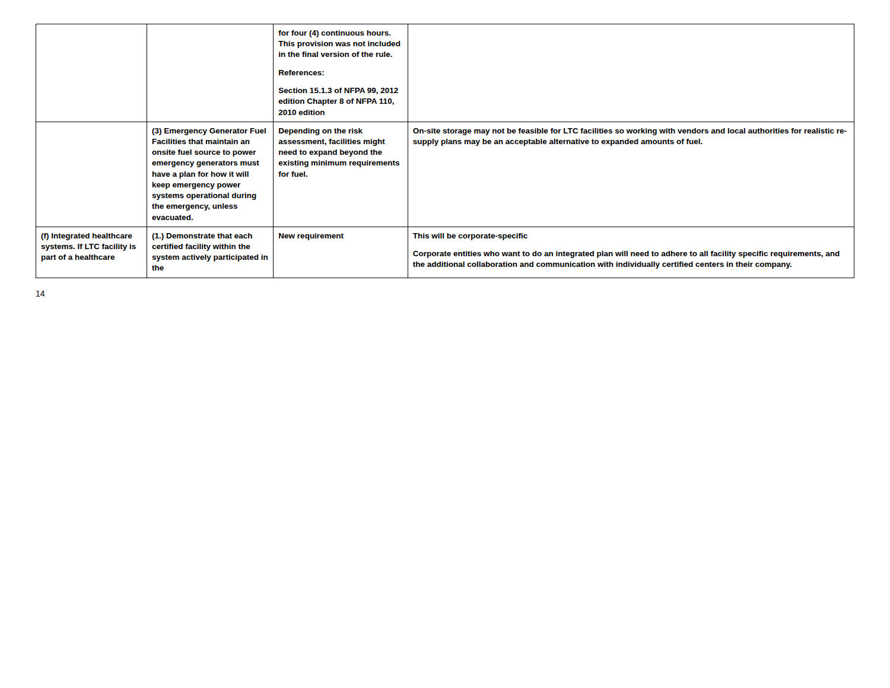| | | for four (4) continuous hours. This provision was not included in the final version of the rule. References: Section 15.1.3 of NFPA 99, 2012 edition Chapter 8 of NFPA 110, 2010 edition | |
| | (3) Emergency Generator Fuel Facilities that maintain an onsite fuel source to power emergency generators must have a plan for how it will keep emergency power systems operational during the emergency, unless evacuated. | Depending on the risk assessment, facilities might need to expand beyond the existing minimum requirements for fuel. | On-site storage may not be feasible for LTC facilities so working with vendors and local authorities for realistic re-supply plans may be an acceptable alternative to expanded amounts of fuel. |
| (f) Integrated healthcare systems. If LTC facility is part of a healthcare | (1.) Demonstrate that each certified facility within the system actively participated in the | New requirement | This will be corporate-specific Corporate entities who want to do an integrated plan will need to adhere to all facility specific requirements, and the additional collaboration and communication with individually certified centers in their company. |
14